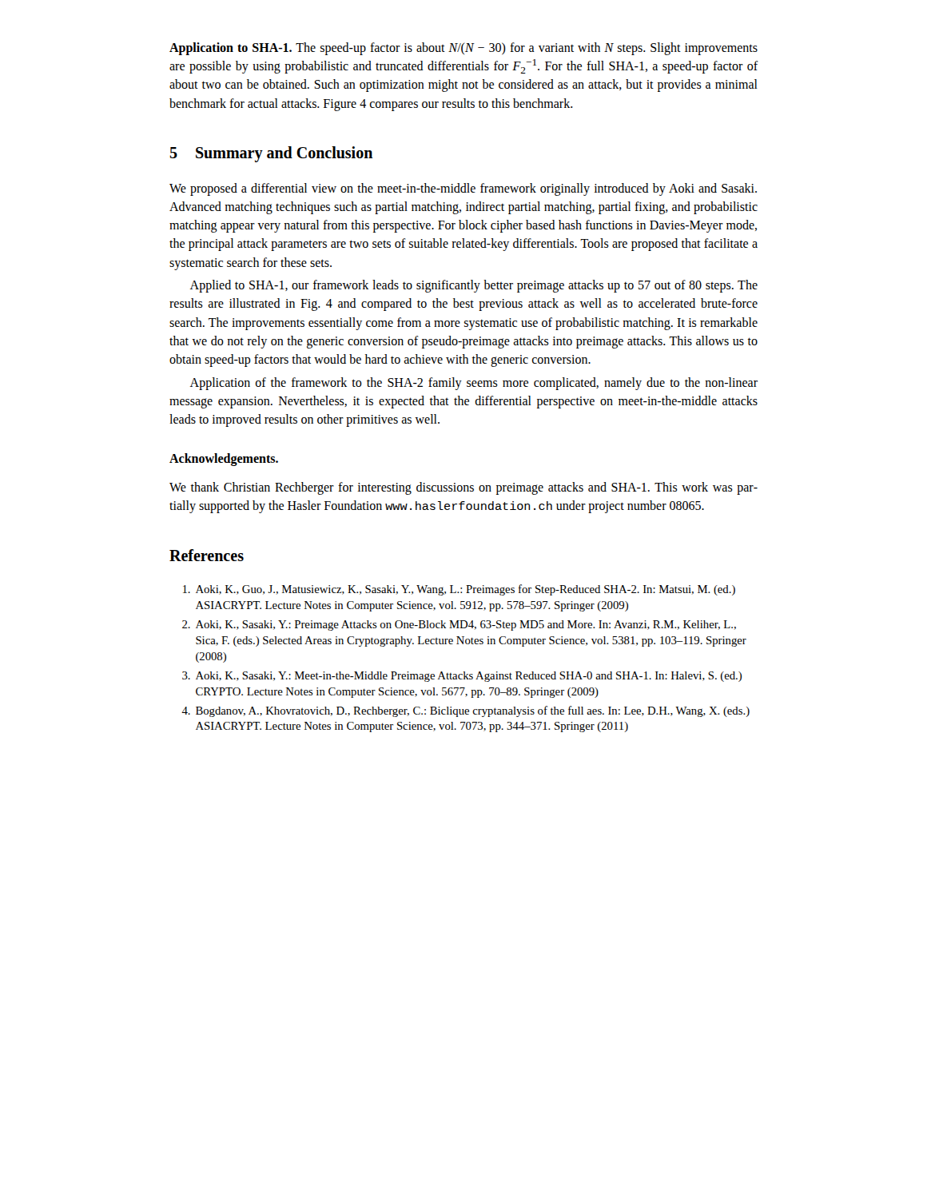Application to SHA-1. The speed-up factor is about N/(N − 30) for a variant with N steps. Slight improvements are possible by using probabilistic and truncated differentials for F2−1. For the full SHA-1, a speed-up factor of about two can be obtained. Such an optimization might not be considered as an attack, but it provides a minimal benchmark for actual attacks. Figure 4 compares our results to this benchmark.
5 Summary and Conclusion
We proposed a differential view on the meet-in-the-middle framework originally introduced by Aoki and Sasaki. Advanced matching techniques such as partial matching, indirect partial matching, partial fixing, and probabilistic matching appear very natural from this perspective. For block cipher based hash functions in Davies-Meyer mode, the principal attack parameters are two sets of suitable related-key differentials. Tools are proposed that facilitate a systematic search for these sets.
Applied to SHA-1, our framework leads to significantly better preimage attacks up to 57 out of 80 steps. The results are illustrated in Fig. 4 and compared to the best previous attack as well as to accelerated brute-force search. The improvements essentially come from a more systematic use of probabilistic matching. It is remarkable that we do not rely on the generic conversion of pseudo-preimage attacks into preimage attacks. This allows us to obtain speed-up factors that would be hard to achieve with the generic conversion.
Application of the framework to the SHA-2 family seems more complicated, namely due to the non-linear message expansion. Nevertheless, it is expected that the differential perspective on meet-in-the-middle attacks leads to improved results on other primitives as well.
Acknowledgements.
We thank Christian Rechberger for interesting discussions on preimage attacks and SHA-1. This work was partially supported by the Hasler Foundation www.haslerfoundation.ch under project number 08065.
References
Aoki, K., Guo, J., Matusiewicz, K., Sasaki, Y., Wang, L.: Preimages for Step-Reduced SHA-2. In: Matsui, M. (ed.) ASIACRYPT. Lecture Notes in Computer Science, vol. 5912, pp. 578–597. Springer (2009)
Aoki, K., Sasaki, Y.: Preimage Attacks on One-Block MD4, 63-Step MD5 and More. In: Avanzi, R.M., Keliher, L., Sica, F. (eds.) Selected Areas in Cryptography. Lecture Notes in Computer Science, vol. 5381, pp. 103–119. Springer (2008)
Aoki, K., Sasaki, Y.: Meet-in-the-Middle Preimage Attacks Against Reduced SHA-0 and SHA-1. In: Halevi, S. (ed.) CRYPTO. Lecture Notes in Computer Science, vol. 5677, pp. 70–89. Springer (2009)
Bogdanov, A., Khovratovich, D., Rechberger, C.: Biclique cryptanalysis of the full aes. In: Lee, D.H., Wang, X. (eds.) ASIACRYPT. Lecture Notes in Computer Science, vol. 7073, pp. 344–371. Springer (2011)